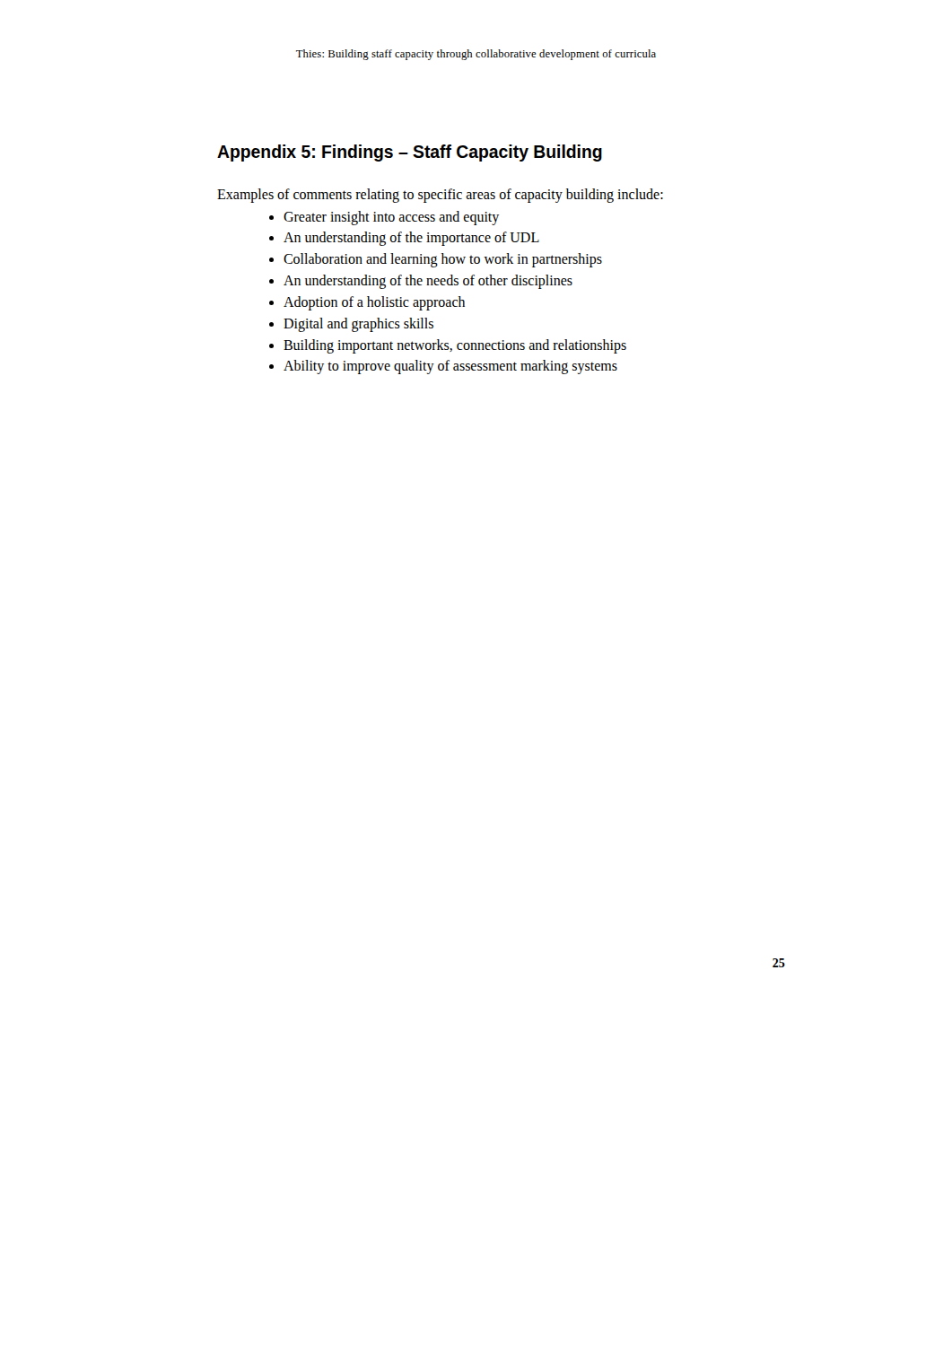Thies: Building staff capacity through collaborative development of curricula
Appendix 5: Findings – Staff Capacity Building
Examples of comments relating to specific areas of capacity building include:
Greater insight into access and equity
An understanding of the importance of UDL
Collaboration and learning how to work in partnerships
An understanding of the needs of other disciplines
Adoption of a holistic approach
Digital and graphics skills
Building important networks, connections and relationships
Ability to improve quality of assessment marking systems
25